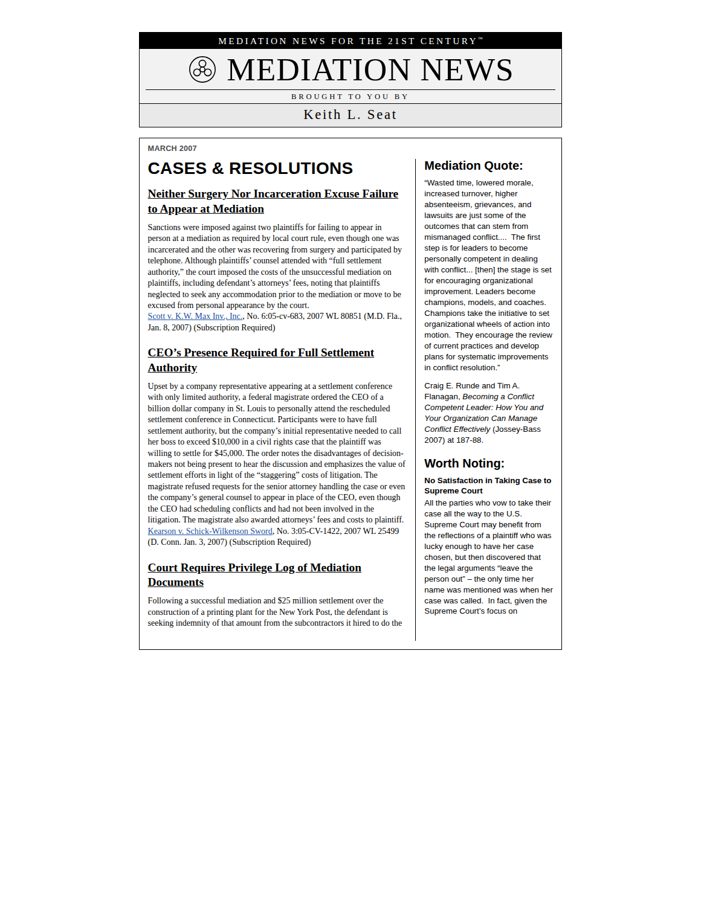Mediation News for the 21st Century™
MEDIATION NEWS
Brought to you by
Keith L. Seat
MARCH 2007
CASES & RESOLUTIONS
Neither Surgery Nor Incarceration Excuse Failure to Appear at Mediation
Sanctions were imposed against two plaintiffs for failing to appear in person at a mediation as required by local court rule, even though one was incarcerated and the other was recovering from surgery and participated by telephone. Although plaintiffs’ counsel attended with “full settlement authority,” the court imposed the costs of the unsuccessful mediation on plaintiffs, including defendant’s attorneys’ fees, noting that plaintiffs neglected to seek any accommodation prior to the mediation or move to be excused from personal appearance by the court.
Scott v. K.W. Max Inv., Inc., No. 6:05-cv-683, 2007 WL 80851 (M.D. Fla., Jan. 8, 2007) (Subscription Required)
CEO’s Presence Required for Full Settlement Authority
Upset by a company representative appearing at a settlement conference with only limited authority, a federal magistrate ordered the CEO of a billion dollar company in St. Louis to personally attend the rescheduled settlement conference in Connecticut. Participants were to have full settlement authority, but the company’s initial representative needed to call her boss to exceed $10,000 in a civil rights case that the plaintiff was willing to settle for $45,000. The order notes the disadvantages of decision-makers not being present to hear the discussion and emphasizes the value of settlement efforts in light of the “staggering” costs of litigation. The magistrate refused requests for the senior attorney handling the case or even the company’s general counsel to appear in place of the CEO, even though the CEO had scheduling conflicts and had not been involved in the litigation. The magistrate also awarded attorneys’ fees and costs to plaintiff.
Kearson v. Schick-Wilkenson Sword, No. 3:05-CV-1422, 2007 WL 25499 (D. Conn. Jan. 3, 2007) (Subscription Required)
Court Requires Privilege Log of Mediation Documents
Following a successful mediation and $25 million settlement over the construction of a printing plant for the New York Post, the defendant is seeking indemnity of that amount from the subcontractors it hired to do the
Mediation Quote:
“Wasted time, lowered morale, increased turnover, higher absenteeism, grievances, and lawsuits are just some of the outcomes that can stem from mismanaged conflict.... The first step is for leaders to become personally competent in dealing with conflict... [then] the stage is set for encouraging organizational improvement. Leaders become champions, models, and coaches. Champions take the initiative to set organizational wheels of action into motion. They encourage the review of current practices and develop plans for systematic improvements in conflict resolution.”
Craig E. Runde and Tim A. Flanagan, Becoming a Conflict Competent Leader: How You and Your Organization Can Manage Conflict Effectively (Jossey-Bass 2007) at 187-88.
Worth Noting:
No Satisfaction in Taking Case to Supreme Court
All the parties who vow to take their case all the way to the U.S. Supreme Court may benefit from the reflections of a plaintiff who was lucky enough to have her case chosen, but then discovered that the legal arguments “leave the person out” – the only time her name was mentioned was when her case was called. In fact, given the Supreme Court’s focus on